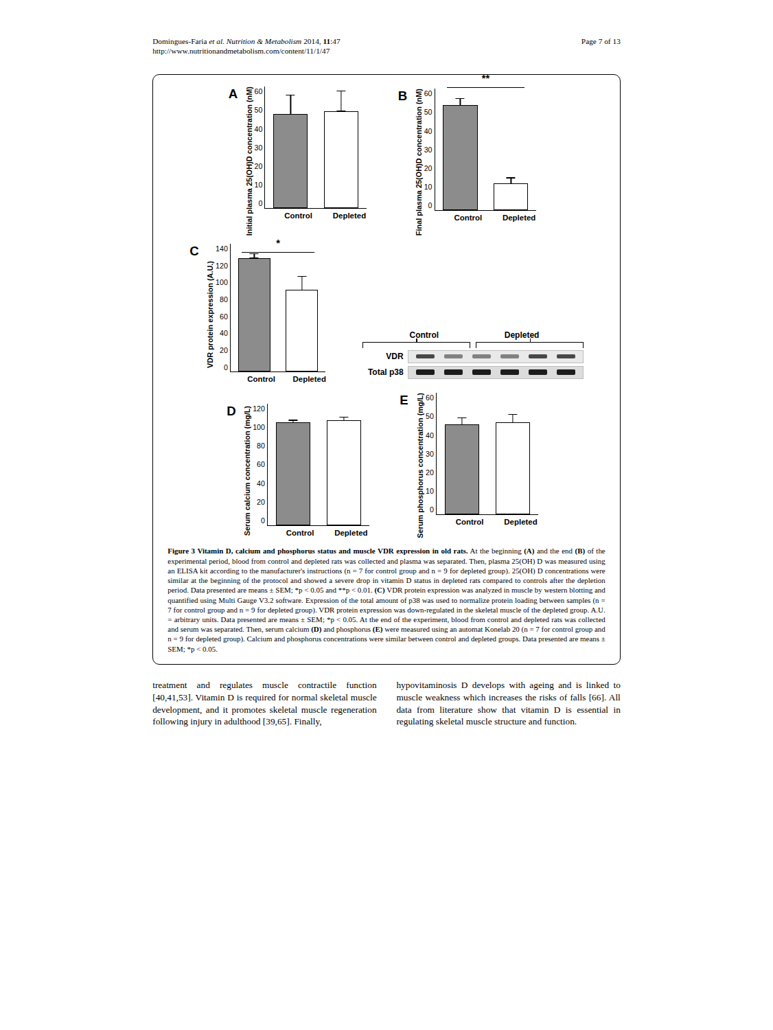Domingues-Faria et al. Nutrition & Metabolism 2014, 11:47
http://www.nutritionandmetabolism.com/content/11/1/47
Page 7 of 13
A
Initial plasma 25(OH)D concentration (nM)
6050403020100
Control Depleted
B
Final plasma 25(OH)D concentration (nM)
6050403020100
**
Control Depleted
C
VDR protein expression (A.U.)
140120100806040200
*
Control Depleted
Control Depleted
VDR
Total p38
D
Serum calcium concentration (mg/L)
120100806040200
Control Depleted
E
Serum phosphorus concentration (mg/L)
6050403020100
Control Depleted
Figure 3 Vitamin D, calcium and phosphorus status and muscle VDR expression in old rats. At the beginning (A) and the end (B) of the experimental period, blood from control and depleted rats was collected and plasma was separated. Then, plasma 25(OH) D was measured using an ELISA kit according to the manufacturer's instructions (n = 7 for control group and n = 9 for depleted group). 25(OH) D concentrations were similar at the beginning of the protocol and showed a severe drop in vitamin D status in depleted rats compared to controls after the depletion period. Data presented are means ± SEM; *p < 0.05 and **p < 0.01. (C) VDR protein expression was analyzed in muscle by western blotting and quantified using Multi Gauge V3.2 software. Expression of the total amount of p38 was used to normalize protein loading between samples (n = 7 for control group and n = 9 for depleted group). VDR protein expression was down-regulated in the skeletal muscle of the depleted group. A.U. = arbitrary units. Data presented are means ± SEM; *p < 0.05. At the end of the experiment, blood from control and depleted rats was collected and serum was separated. Then, serum calcium (D) and phosphorus (E) were measured using an automat Konelab 20 (n = 7 for control group and n = 9 for depleted group). Calcium and phosphorus concentrations were similar between control and depleted groups. Data presented are means ± SEM; *p < 0.05.
treatment and regulates muscle contractile function [40,41,53]. Vitamin D is required for normal skeletal muscle development, and it promotes skeletal muscle regeneration following injury in adulthood [39,65]. Finally,
hypovitaminosis D develops with ageing and is linked to muscle weakness which increases the risks of falls [66]. All data from literature show that vitamin D is essential in regulating skeletal muscle structure and function.